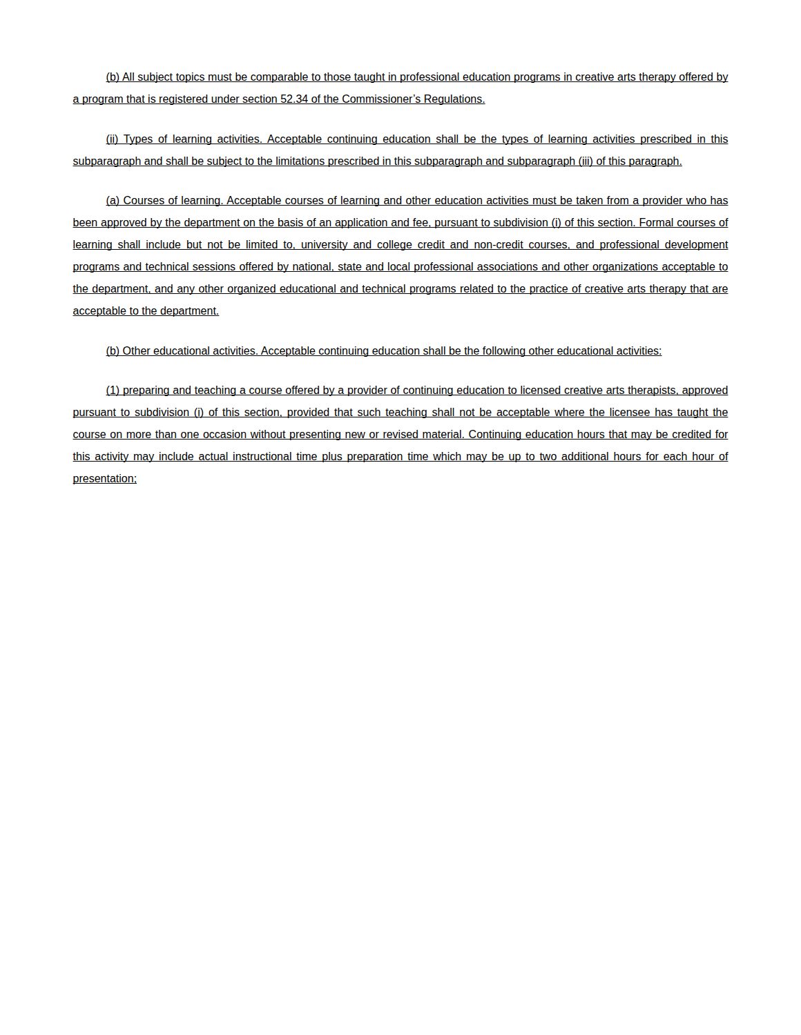(b) All subject topics must be comparable to those taught in professional education programs in creative arts therapy offered by a program that is registered under section 52.34 of the Commissioner’s Regulations.
(ii) Types of learning activities. Acceptable continuing education shall be the types of learning activities prescribed in this subparagraph and shall be subject to the limitations prescribed in this subparagraph and subparagraph (iii) of this paragraph.
(a) Courses of learning. Acceptable courses of learning and other education activities must be taken from a provider who has been approved by the department on the basis of an application and fee, pursuant to subdivision (i) of this section. Formal courses of learning shall include but not be limited to, university and college credit and non-credit courses, and professional development programs and technical sessions offered by national, state and local professional associations and other organizations acceptable to the department, and any other organized educational and technical programs related to the practice of creative arts therapy that are acceptable to the department.
(b) Other educational activities. Acceptable continuing education shall be the following other educational activities:
(1) preparing and teaching a course offered by a provider of continuing education to licensed creative arts therapists, approved pursuant to subdivision (i) of this section, provided that such teaching shall not be acceptable where the licensee has taught the course on more than one occasion without presenting new or revised material. Continuing education hours that may be credited for this activity may include actual instructional time plus preparation time which may be up to two additional hours for each hour of presentation;